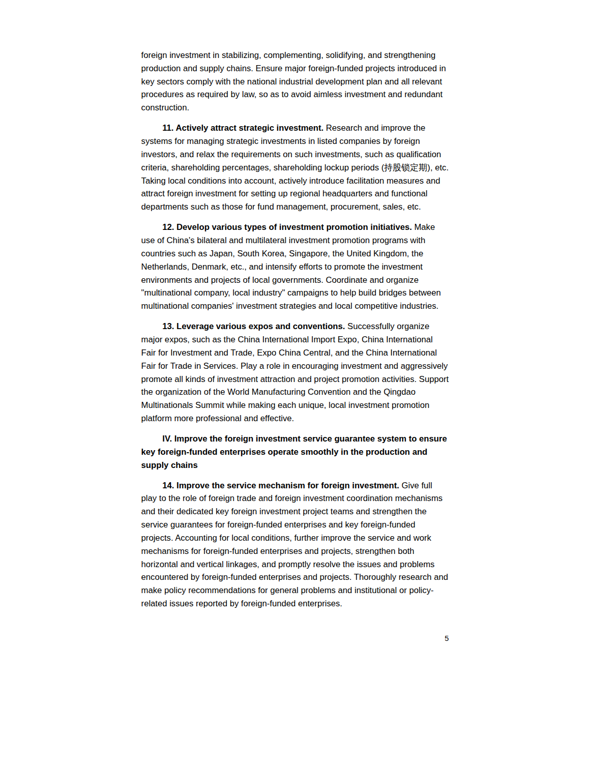foreign investment in stabilizing, complementing, solidifying, and strengthening production and supply chains. Ensure major foreign-funded projects introduced in key sectors comply with the national industrial development plan and all relevant procedures as required by law, so as to avoid aimless investment and redundant construction.
11. Actively attract strategic investment. Research and improve the systems for managing strategic investments in listed companies by foreign investors, and relax the requirements on such investments, such as qualification criteria, shareholding percentages, shareholding lockup periods (持股锁定期), etc. Taking local conditions into account, actively introduce facilitation measures and attract foreign investment for setting up regional headquarters and functional departments such as those for fund management, procurement, sales, etc.
12. Develop various types of investment promotion initiatives. Make use of China's bilateral and multilateral investment promotion programs with countries such as Japan, South Korea, Singapore, the United Kingdom, the Netherlands, Denmark, etc., and intensify efforts to promote the investment environments and projects of local governments. Coordinate and organize "multinational company, local industry" campaigns to help build bridges between multinational companies' investment strategies and local competitive industries.
13. Leverage various expos and conventions. Successfully organize major expos, such as the China International Import Expo, China International Fair for Investment and Trade, Expo China Central, and the China International Fair for Trade in Services. Play a role in encouraging investment and aggressively promote all kinds of investment attraction and project promotion activities. Support the organization of the World Manufacturing Convention and the Qingdao Multinationals Summit while making each unique, local investment promotion platform more professional and effective.
IV. Improve the foreign investment service guarantee system to ensure key foreign-funded enterprises operate smoothly in the production and supply chains
14. Improve the service mechanism for foreign investment. Give full play to the role of foreign trade and foreign investment coordination mechanisms and their dedicated key foreign investment project teams and strengthen the service guarantees for foreign-funded enterprises and key foreign-funded projects. Accounting for local conditions, further improve the service and work mechanisms for foreign-funded enterprises and projects, strengthen both horizontal and vertical linkages, and promptly resolve the issues and problems encountered by foreign-funded enterprises and projects. Thoroughly research and make policy recommendations for general problems and institutional or policy-related issues reported by foreign-funded enterprises.
5